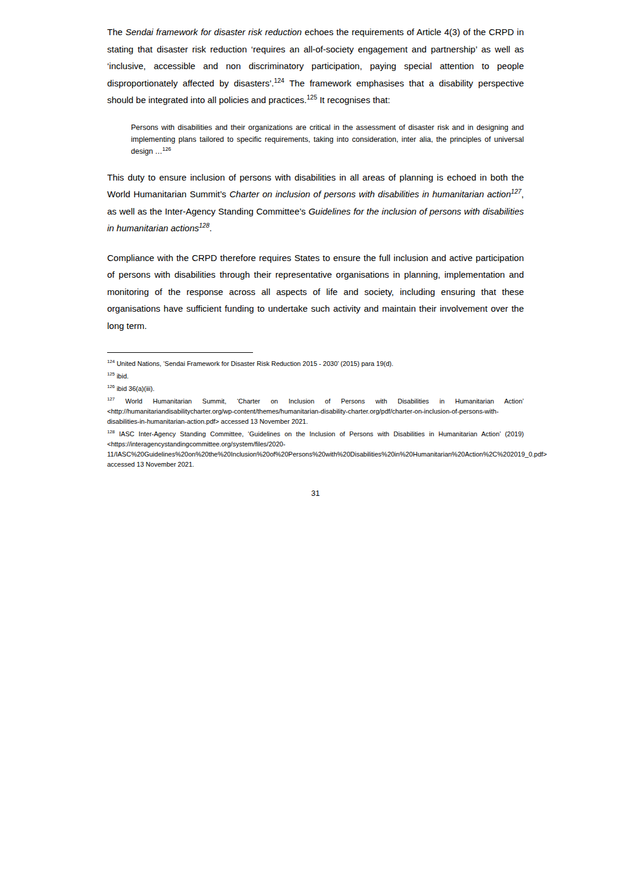The Sendai framework for disaster risk reduction echoes the requirements of Article 4(3) of the CRPD in stating that disaster risk reduction ‘requires an all-of-society engagement and partnership’ as well as ‘inclusive, accessible and non discriminatory participation, paying special attention to people disproportionately affected by disasters’.124 The framework emphasises that a disability perspective should be integrated into all policies and practices.125 It recognises that:
Persons with disabilities and their organizations are critical in the assessment of disaster risk and in designing and implementing plans tailored to specific requirements, taking into consideration, inter alia, the principles of universal design …126
This duty to ensure inclusion of persons with disabilities in all areas of planning is echoed in both the World Humanitarian Summit’s Charter on inclusion of persons with disabilities in humanitarian action127, as well as the Inter-Agency Standing Committee’s Guidelines for the inclusion of persons with disabilities in humanitarian actions128.
Compliance with the CRPD therefore requires States to ensure the full inclusion and active participation of persons with disabilities through their representative organisations in planning, implementation and monitoring of the response across all aspects of life and society, including ensuring that these organisations have sufficient funding to undertake such activity and maintain their involvement over the long term.
124 United Nations, ‘Sendai Framework for Disaster Risk Reduction 2015 - 2030’ (2015) para 19(d).
125 ibid.
126 ibid 36(a)(iii).
127 World Humanitarian Summit, ‘Charter on Inclusion of Persons with Disabilities in Humanitarian Action’ <http://humanitariandisabilitycharter.org/wp-content/themes/humanitarian-disability-charter.org/pdf/charter-on-inclusion-of-persons-with-disabilities-in-humanitarian-action.pdf> accessed 13 November 2021.
128 IASC Inter-Agency Standing Committee, ‘Guidelines on the Inclusion of Persons with Disabilities in Humanitarian Action’ (2019) <https://interagencystandingcommittee.org/system/files/2020-11/IASC%20Guidelines%20on%20the%20Inclusion%20of%20Persons%20with%20Disabilities%20in%20Humanitarian%20Action%2C%202019_0.pdf> accessed 13 November 2021.
31